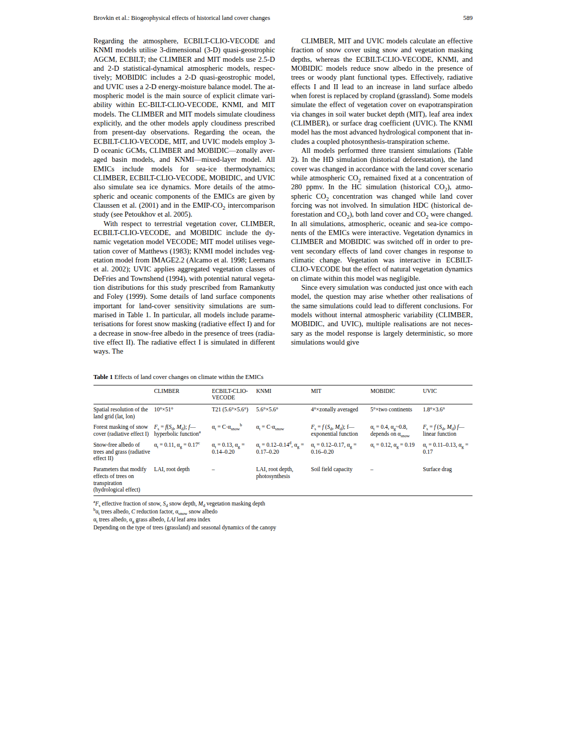Brovkin et al.: Biogeophysical effects of historical land cover changes 589
Regarding the atmosphere, ECBILT-CLIO-VECODE and KNMI models utilise 3-dimensional (3-D) quasi-geostrophic AGCM, ECBILT; the CLIMBER and MIT models use 2.5-D and 2-D statistical-dynamical atmospheric models, respectively; MOBIDIC includes a 2-D quasi-geostrophic model, and UVIC uses a 2-D energy-moisture balance model. The atmospheric model is the main source of explicit climate variability within EC-BILT-CLIO-VECODE, KNMI, and MIT models. The CLIMBER and MIT models simulate cloudiness explicitly, and the other models apply cloudiness prescribed from present-day observations. Regarding the ocean, the ECBILT-CLIO-VECODE, MIT, and UVIC models employ 3-D oceanic GCMs, CLIMBER and MOBIDIC—zonally averaged basin models, and KNMI—mixed-layer model. All EMICs include models for sea-ice thermodynamics; CLIMBER, ECBILT-CLIO-VECODE, MOBIDIC, and UVIC also simulate sea ice dynamics. More details of the atmospheric and oceanic components of the EMICs are given by Claussen et al. (2001) and in the EMIP-CO2 intercomparison study (see Petoukhov et al. 2005).
With respect to terrestrial vegetation cover, CLIMBER, ECBILT-CLIO-VECODE, and MOBIDIC include the dynamic vegetation model VECODE; MIT model utilises vegetation cover of Matthews (1983); KNMI model includes vegetation model from IMAGE2.2 (Alcamo et al. 1998; Leemans et al. 2002); UVIC applies aggregated vegetation classes of DeFries and Townshend (1994), with potential natural vegetation distributions for this study prescribed from Ramankutty and Foley (1999). Some details of land surface components important for land-cover sensitivity simulations are summarised in Table 1. In particular, all models include parameterisations for forest snow masking (radiative effect I) and for a decrease in snow-free albedo in the presence of trees (radiative effect II). The radiative effect I is simulated in different ways. The
CLIMBER, MIT and UVIC models calculate an effective fraction of snow cover using snow and vegetation masking depths, whereas the ECBILT-CLIO-VECODE, KNMI, and MOBIDIC models reduce snow albedo in the presence of trees or woody plant functional types. Effectively, radiative effects I and II lead to an increase in land surface albedo when forest is replaced by cropland (grassland). Some models simulate the effect of vegetation cover on evapotranspiration via changes in soil water bucket depth (MIT), leaf area index (CLIMBER), or surface drag coefficient (UVIC). The KNMI model has the most advanced hydrological component that includes a coupled photosynthesis-transpiration scheme.
All models performed three transient simulations (Table 2). In the HD simulation (historical deforestation), the land cover was changed in accordance with the land cover scenario while atmospheric CO2 remained fixed at a concentration of 280 ppmv. In the HC simulation (historical CO2), atmospheric CO2 concentration was changed while land cover forcing was not involved. In simulation HDC (historical deforestation and CO2), both land cover and CO2 were changed. In all simulations, atmospheric, oceanic and sea-ice components of the EMICs were interactive. Vegetation dynamics in CLIMBER and MOBIDIC was switched off in order to prevent secondary effects of land cover changes in response to climatic change. Vegetation was interactive in ECBILT-CLIO-VECODE but the effect of natural vegetation dynamics on climate within this model was negligible.
Since every simulation was conducted just once with each model, the question may arise whether other realisations of the same simulations could lead to different conclusions. For models without internal atmospheric variability (CLIMBER, MOBIDIC, and UVIC), multiple realisations are not necessary as the model response is largely deterministic, so more simulations would give
Table 1 Effects of land cover changes on climate within the EMICs
| | CLIMBER | ECBILT-CLIO-VECODE | KNMI | MIT | MOBIDIC | UVIC |
| --- | --- | --- | --- | --- | --- | --- |
| Spatial resolution of the land grid (lat, lon) | 10°×51° | T21 (5.6°×5.6°) | 5.6°×5.6° | 4°×zonally averaged | 5°×two continents | 1.8°×3.6° |
| Forest masking of snow cover (radiative effect I) | F s = f ( S d , M d ); f —hyperbolic function a | α t = C·α snow b | α t = C·α snow | F s = f ( S d , M d ); f—exponential function | α t = 0.4, α g ~0.8, depends on α snow | F s = f ( S d , M d ) f —linear function |
| Snow-free albedo of trees and grass (radiative effect II) | α t = 0.11, α g = 0.17 c | α t = 0.13, α g = 0.14–0.20 | α t = 0.12–0.14 d , α g = 0.17–0.20 | α t = 0.12–0.17, α g = 0.16–0.20 | α t = 0.12, α g = 0.19 | α t = 0.11–0.13, α g = 0.17 |
| Parameters that modify effects of trees on transpiration (hydrological effect) | LAI, root depth | – | LAI, root depth, photosynthesis | Soil field capacity | – | Surface drag |
aFs effective fraction of snow, Sd snow depth, Md vegetation masking depth
bαt trees albedo, C reduction factor, αsnow snow albedo
αt trees albedo, αg grass albedo, LAI leaf area index
Depending on the type of trees (grassland) and seasonal dynamics of the canopy